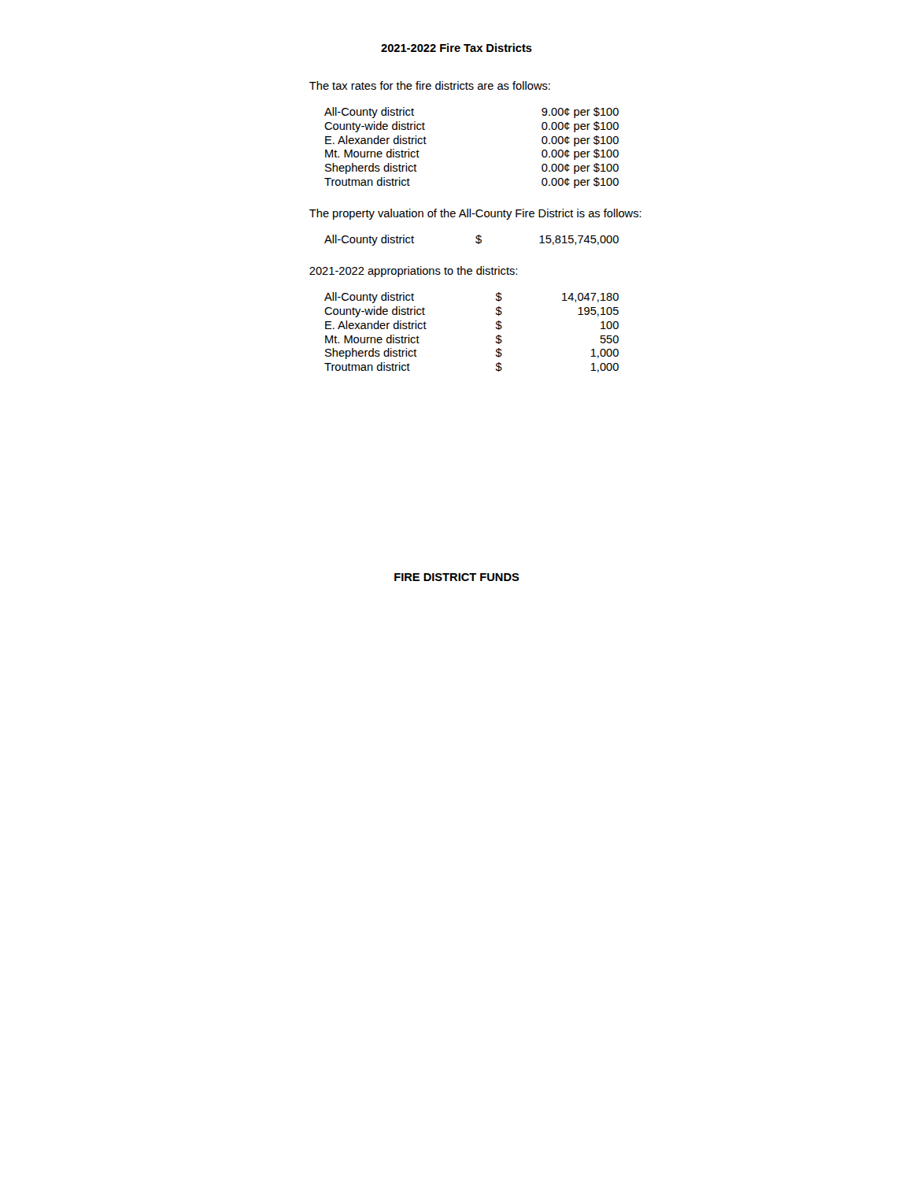2021-2022 Fire Tax Districts
The tax rates for the fire districts are as follows:
| All-County district | 9.00¢ per $100 |
| County-wide district | 0.00¢ per $100 |
| E. Alexander district | 0.00¢ per $100 |
| Mt. Mourne district | 0.00¢ per $100 |
| Shepherds district | 0.00¢ per $100 |
| Troutman district | 0.00¢ per $100 |
The property valuation of the All-County Fire District is as follows:
| All-County district | $ | 15,815,745,000 |
2021-2022 appropriations to the districts:
| All-County district | $ | 14,047,180 |
| County-wide district | $ | 195,105 |
| E. Alexander district | $ | 100 |
| Mt. Mourne district | $ | 550 |
| Shepherds district | $ | 1,000 |
| Troutman district | $ | 1,000 |
FIRE DISTRICT FUNDS